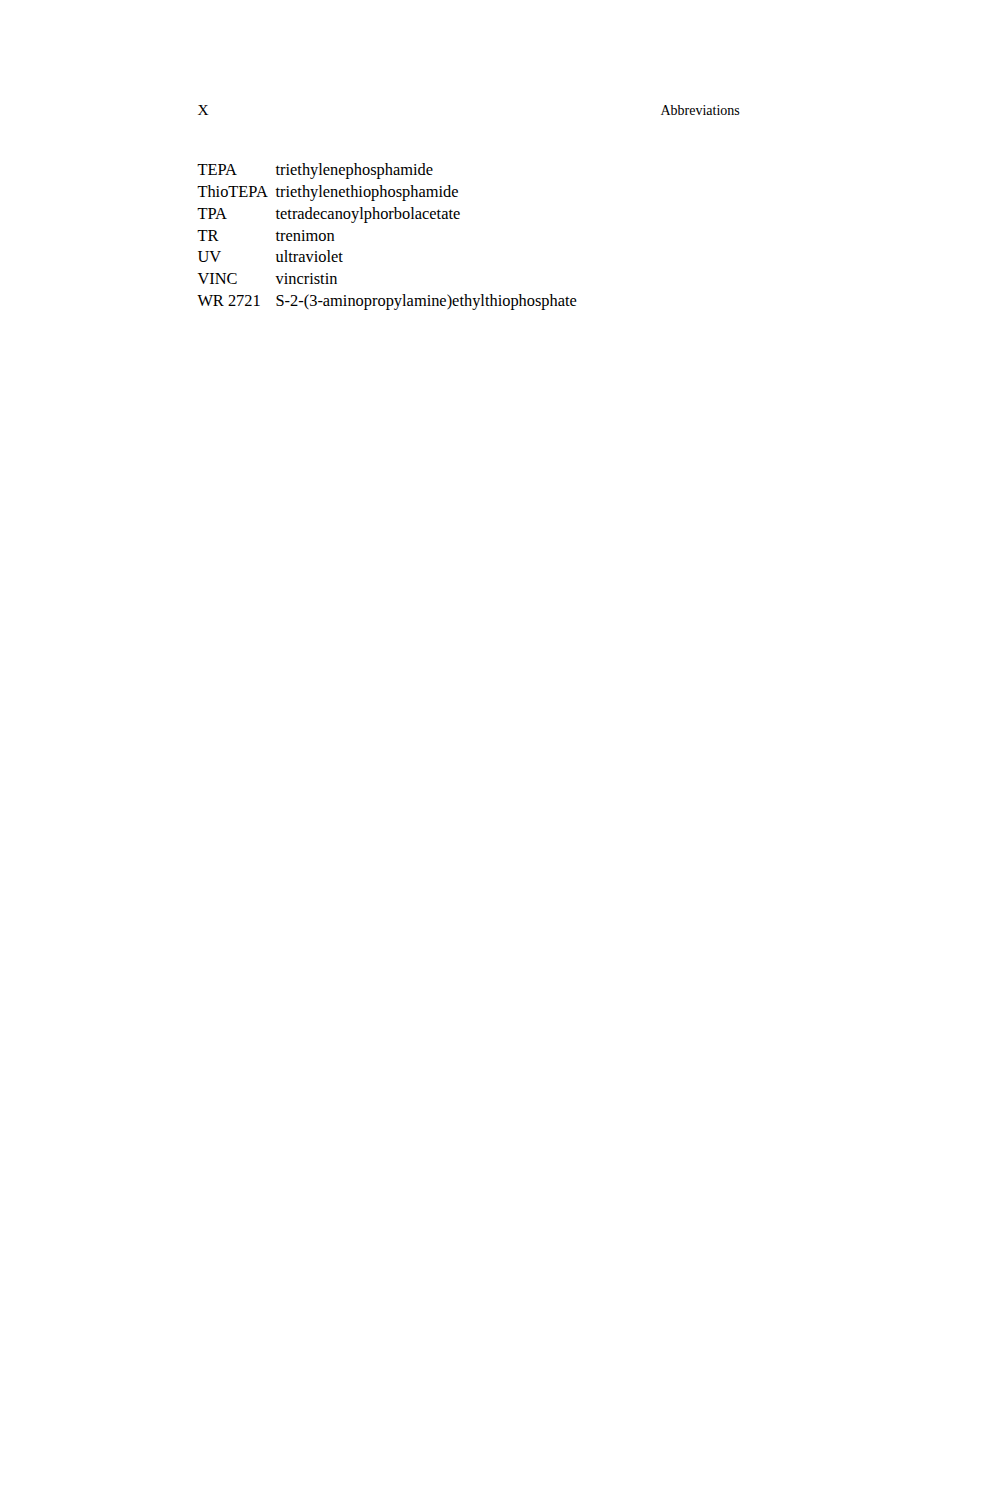X Abbreviations
| TEPA | triethylenephosphamide |
| ThioTEPA | triethylenethiophosphamide |
| TPA | tetradecanoylphorbolacetate |
| TR | trenimon |
| UV | ultraviolet |
| VINC | vincristin |
| WR 2721 | S-2-(3-aminopropylamine)ethylthiophosphate |